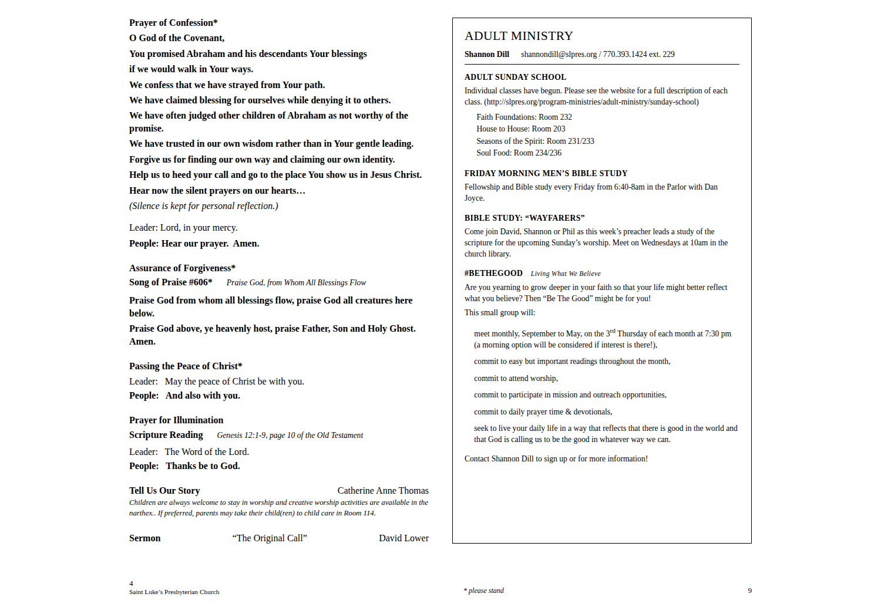Prayer of Confession*
O God of the Covenant,
You promised Abraham and his descendants Your blessings
if we would walk in Your ways.
We confess that we have strayed from Your path.
We have claimed blessing for ourselves while denying it to others.
We have often judged other children of Abraham as not worthy of the promise.
We have trusted in our own wisdom rather than in Your gentle leading.
Forgive us for finding our own way and claiming our own identity.
Help us to heed your call and go to the place You show us in Jesus Christ.
Hear now the silent prayers on our hearts…
(Silence is kept for personal reflection.)
Leader: Lord, in your mercy.
People: Hear our prayer. Amen.
Assurance of Forgiveness*
Song of Praise #606*
Praise God, from Whom All Blessings Flow
Praise God from whom all blessings flow, praise God all creatures here below.
Praise God above, ye heavenly host, praise Father, Son and Holy Ghost. Amen.
Passing the Peace of Christ*
Leader: May the peace of Christ be with you.
People: And also with you.
Prayer for Illumination
Scripture Reading
Genesis 12:1-9, page 10 of the Old Testament
Leader: The Word of the Lord.
People: Thanks be to God.
Tell Us Our Story
Catherine Anne Thomas
Children are always welcome to stay in worship and creative worship activities are available in the narthex.. If preferred, parents may take their child(ren) to child care in Room 114.
Sermon
“The Original Call” David Lower
ADULT MINISTRY
Shannon Dill shannondill@slpres.org / 770.393.1424 ext. 229
ADULT SUNDAY SCHOOL
Individual classes have begun. Please see the website for a full description of each class. (http://slpres.org/program-ministries/adult-ministry/sunday-school)
Faith Foundations: Room 232
House to House: Room 203
Seasons of the Spirit: Room 231/233
Soul Food: Room 234/236
FRIDAY MORNING MEN’S BIBLE STUDY
Fellowship and Bible study every Friday from 6:40-8am in the Parlor with Dan Joyce.
BIBLE STUDY: “WAYFARERS”
Come join David, Shannon or Phil as this week’s preacher leads a study of the scripture for the upcoming Sunday’s worship. Meet on Wednesdays at 10am in the church library.
#BETHEGOOD Living What We Believe
Are you yearning to grow deeper in your faith so that your life might better reflect what you believe? Then “Be The Good” might be for you!
This small group will:
meet monthly, September to May, on the 3rd Thursday of each month at 7:30 pm (a morning option will be considered if interest is there!),
commit to easy but important readings throughout the month,
commit to attend worship,
commit to participate in mission and outreach opportunities,
commit to daily prayer time & devotionals,
seek to live your daily life in a way that reflects that there is good in the world and that God is calling us to be the good in whatever way we can.
Contact Shannon Dill to sign up or for more information!
4
Saint Luke’s Presbyterian Church
* please stand
9